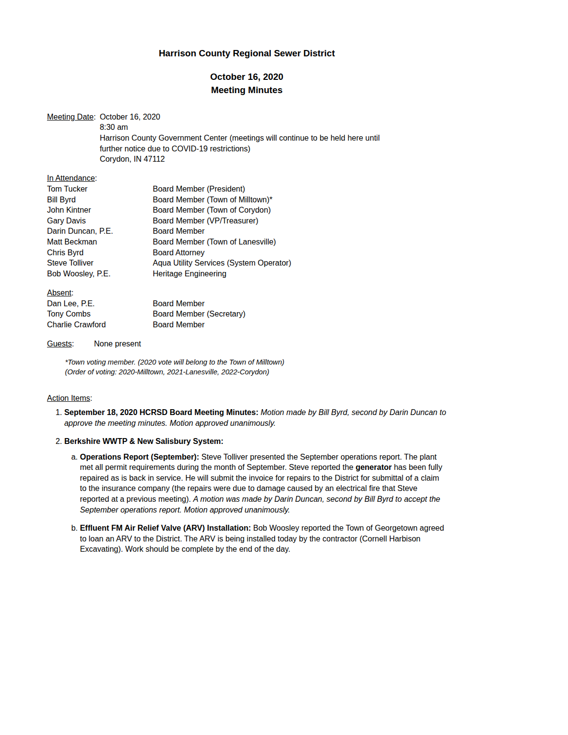Harrison County Regional Sewer District
October 16, 2020
Meeting Minutes
| Meeting Date : | October 16, 2020 |
| | 8:30 am |
| | Harrison County Government Center (meetings will continue to be held here until further notice due to COVID-19 restrictions) |
| | Corydon, IN 47112 |
In Attendance:
| Tom Tucker | Board Member (President) |
| Bill Byrd | Board Member (Town of Milltown)* |
| John Kintner | Board Member (Town of Corydon) |
| Gary Davis | Board Member (VP/Treasurer) |
| Darin Duncan, P.E. | Board Member |
| Matt Beckman | Board Member (Town of Lanesville) |
| Chris Byrd | Board Attorney |
| Steve Tolliver | Aqua Utility Services (System Operator) |
| Bob Woosley, P.E. | Heritage Engineering |
Absent:
| Dan Lee, P.E. | Board Member |
| Tony Combs | Board Member (Secretary) |
| Charlie Crawford | Board Member |
| Guests : | None present |
*Town voting member. (2020 vote will belong to the Town of Milltown)
(Order of voting: 2020-Milltown, 2021-Lanesville, 2022-Corydon)
Action Items:
September 18, 2020 HCRSD Board Meeting Minutes: Motion made by Bill Byrd, second by Darin Duncan to approve the meeting minutes. Motion approved unanimously.
Berkshire WWTP & New Salisbury System:
Operations Report (September): Steve Tolliver presented the September operations report. The plant met all permit requirements during the month of September. Steve reported the generator has been fully repaired as is back in service. He will submit the invoice for repairs to the District for submittal of a claim to the insurance company (the repairs were due to damage caused by an electrical fire that Steve reported at a previous meeting). A motion was made by Darin Duncan, second by Bill Byrd to accept the September operations report. Motion approved unanimously.
Effluent FM Air Relief Valve (ARV) Installation: Bob Woosley reported the Town of Georgetown agreed to loan an ARV to the District. The ARV is being installed today by the contractor (Cornell Harbison Excavating). Work should be complete by the end of the day.